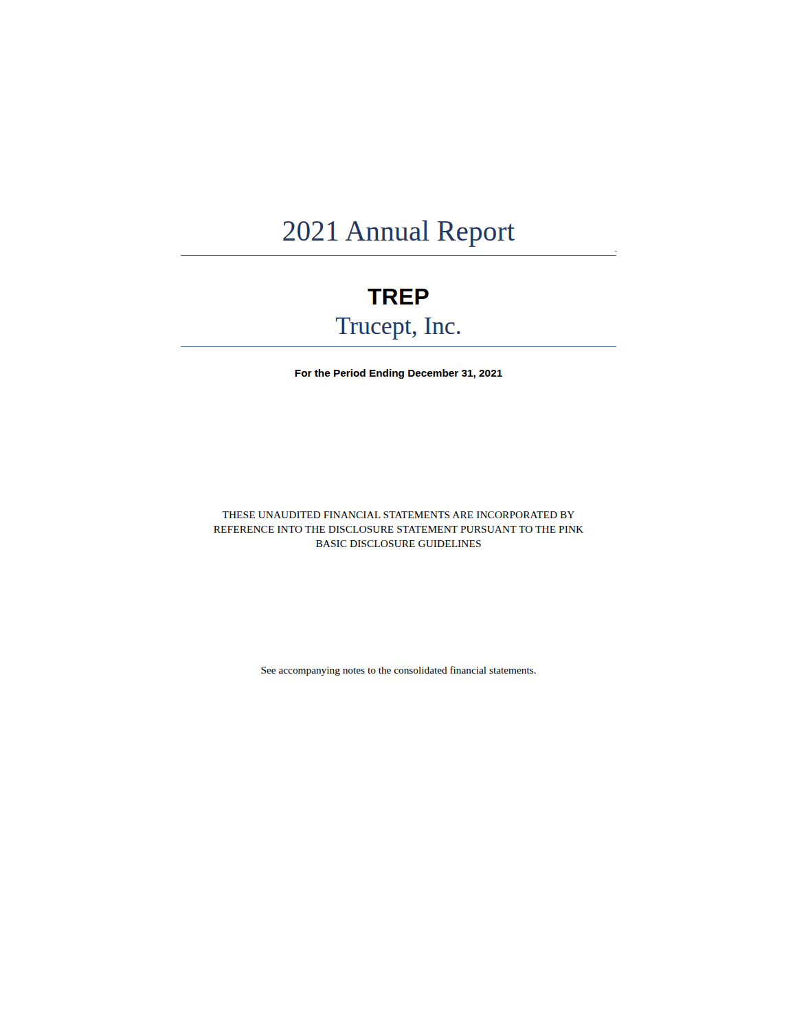2021 Annual Report
TREP
Trucept, Inc.
For the Period Ending December 31, 2021
These unaudited financial statements are incorporated by reference into the disclosure statement pursuant to the Pink Basic Disclosure Guidelines
See accompanying notes to the consolidated financial statements.